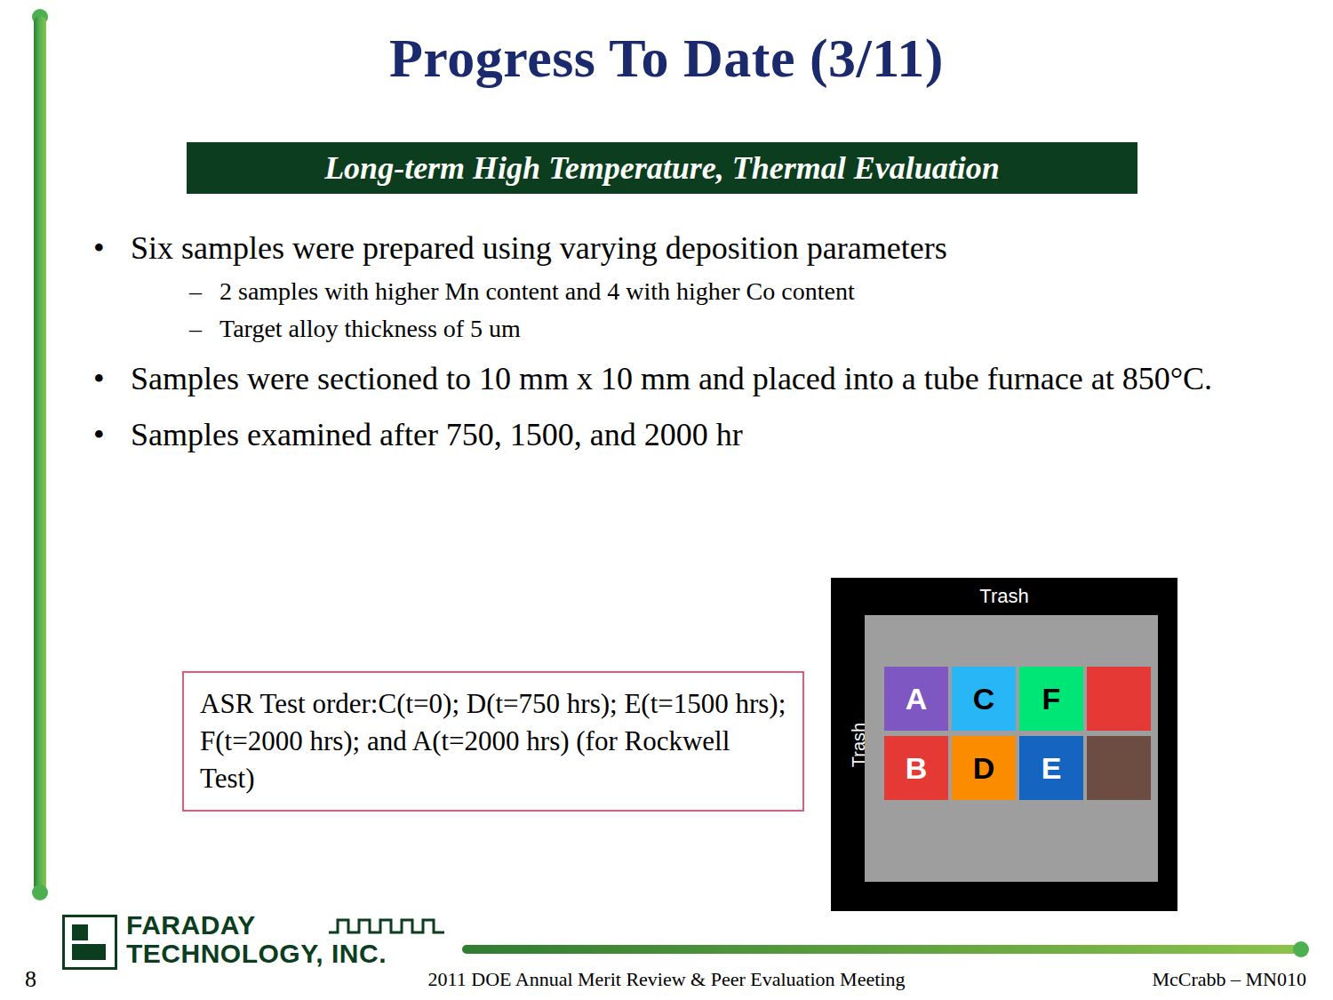Progress To Date (3/11)
Long-term High Temperature, Thermal Evaluation
Six samples were prepared using varying deposition parameters
2 samples with higher Mn content and 4 with higher Co content
Target alloy thickness of 5 um
Samples were sectioned to 10 mm x 10 mm and placed into a tube furnace at 850°C.
Samples examined after 750, 1500, and 2000 hr
ASR Test order:C(t=0); D(t=750 hrs); E(t=1500 hrs); F(t=2000 hrs); and A(t=2000 hrs) (for Rockwell Test)
Trash
Trash
A
C
F
B
D
E
FARADAY
TECHNOLOGY, INC.
8
2011 DOE Annual Merit Review & Peer Evaluation Meeting
McCrabb – MN010